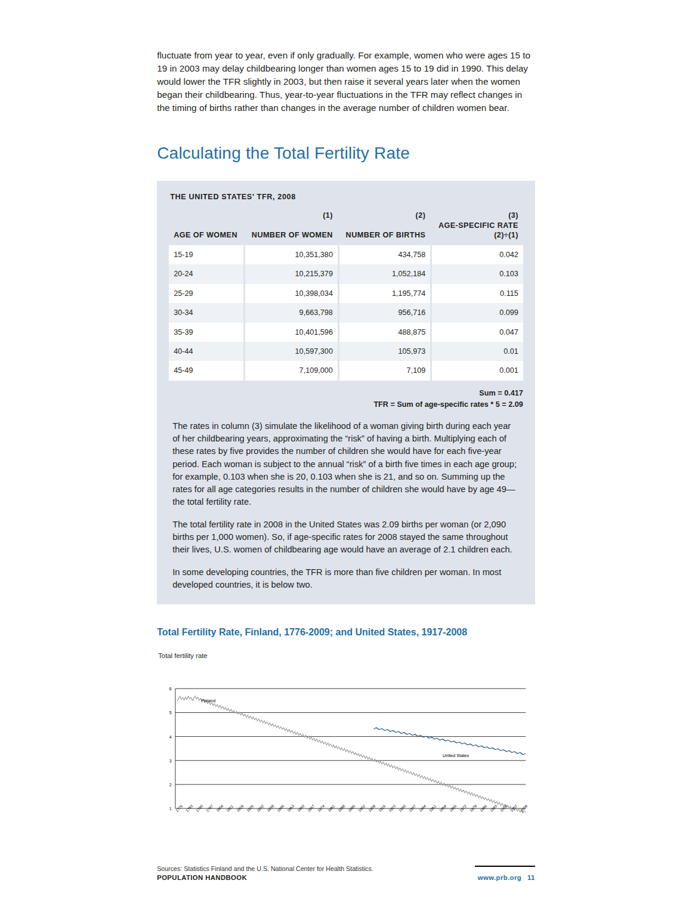fluctuate from year to year, even if only gradually. For example, women who were ages 15 to 19 in 2003 may delay childbearing longer than women ages 15 to 19 did in 1990. This delay would lower the TFR slightly in 2003, but then raise it several years later when the women began their childbearing. Thus, year-to-year fluctuations in the TFR may reflect changes in the timing of births rather than changes in the average number of children women bear.
Calculating the Total Fertility Rate
THE UNITED STATES' TFR, 2008
| | (1) | (2) | (3) |
| --- | --- | --- | --- |
| AGE OF WOMEN | NUMBER OF WOMEN | NUMBER OF BIRTHS | AGE-SPECIFIC RATE (2)÷(1) |
| 15-19 | 10,351,380 | 434,758 | 0.042 |
| 20-24 | 10,215,379 | 1,052,184 | 0.103 |
| 25-29 | 10,398,034 | 1,195,774 | 0.115 |
| 30-34 | 9,663,798 | 956,716 | 0.099 |
| 35-39 | 10,401,596 | 488,875 | 0.047 |
| 40-44 | 10,597,300 | 105,973 | 0.01 |
| 45-49 | 7,109,000 | 7,109 | 0.001 |
Sum = 0.417
TFR = Sum of age-specific rates * 5 = 2.09
The rates in column (3) simulate the likelihood of a woman giving birth during each year of her childbearing years, approximating the “risk” of having a birth. Multiplying each of these rates by five provides the number of children she would have for each five-year period. Each woman is subject to the annual “risk” of a birth five times in each age group; for example, 0.103 when she is 20, 0.103 when she is 21, and so on. Summing up the rates for all age categories results in the number of children she would have by age 49—the total fertility rate.
The total fertility rate in 2008 in the United States was 2.09 births per woman (or 2,090 births per 1,000 women). So, if age-specific rates for 2008 stayed the same throughout their lives, U.S. women of childbearing age would have an average of 2.1 children each.
In some developing countries, the TFR is more than five children per woman. In most developed countries, it is below two.
Total Fertility Rate, Finland, 1776-2009; and United States, 1917-2008
Total fertility rate
6 5 4 3 2 1 Finland United States 1776 1783 1790 1797 1804 1811 1818 1825 1832 1839 1846 1853 1860 1867 1874 1881 1888 1895 1902 1909 1916 1923 1930 1937 1944 1951 1958 1965 1972 1979 1986 1993 2000 2007 2008
Sources: Statistics Finland and the U.S. National Center for Health Statistics.
POPULATION HANDBOOK
www.prb.org 11